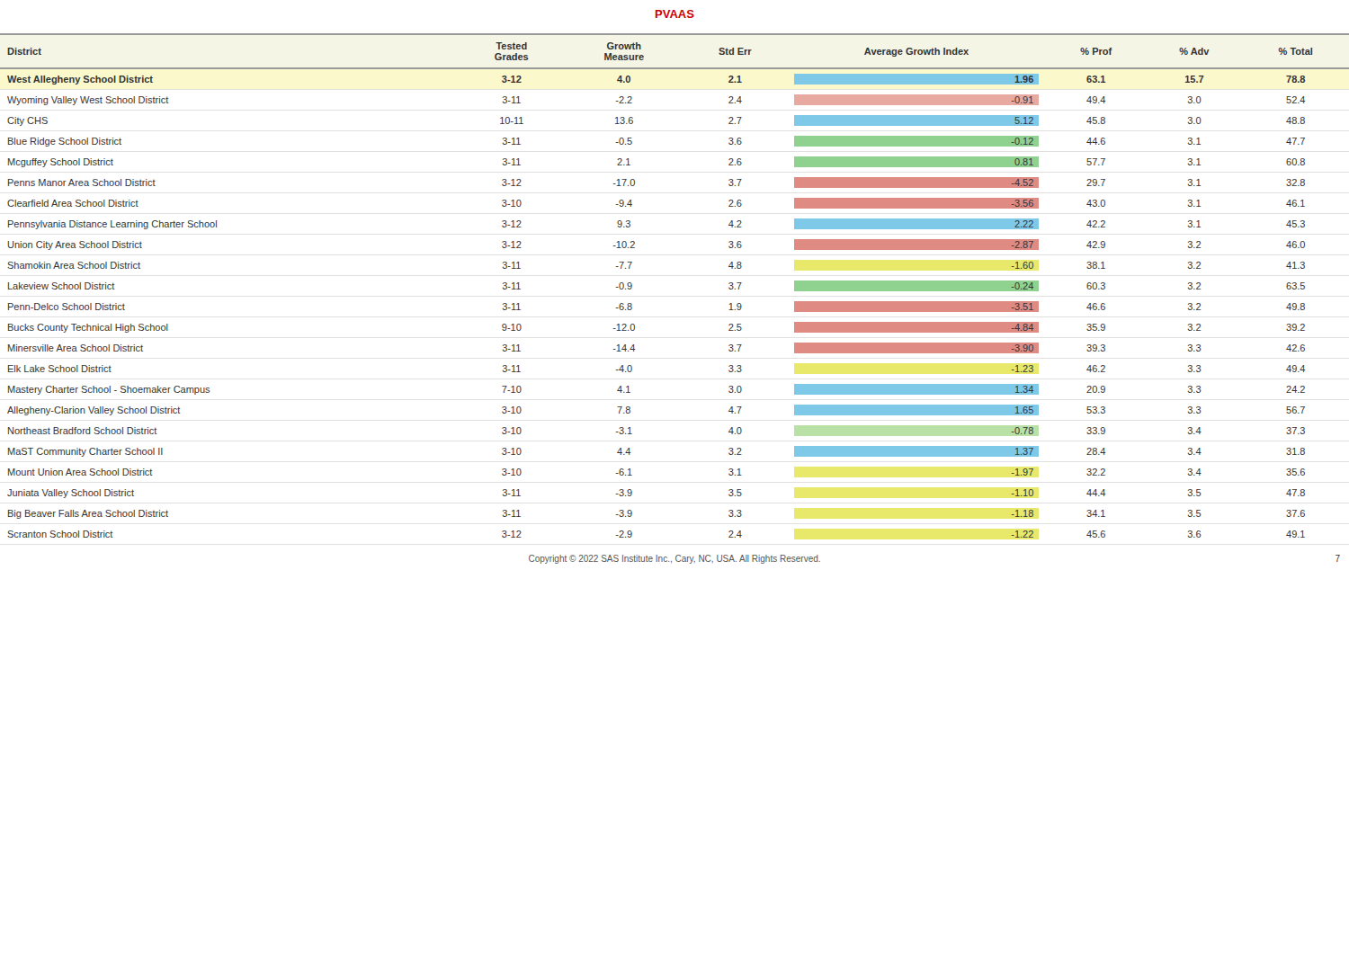PVAAS
| District | Tested Grades | Growth Measure | Std Err | Average Growth Index | % Prof | % Adv | % Total |
| --- | --- | --- | --- | --- | --- | --- | --- |
| West Allegheny School District | 3-12 | 4.0 | 2.1 | 1.96 | 63.1 | 15.7 | 78.8 |
| Wyoming Valley West School District | 3-11 | -2.2 | 2.4 | -0.91 | 49.4 | 3.0 | 52.4 |
| City CHS | 10-11 | 13.6 | 2.7 | 5.12 | 45.8 | 3.0 | 48.8 |
| Blue Ridge School District | 3-11 | -0.5 | 3.6 | -0.12 | 44.6 | 3.1 | 47.7 |
| Mcguffey School District | 3-11 | 2.1 | 2.6 | 0.81 | 57.7 | 3.1 | 60.8 |
| Penns Manor Area School District | 3-12 | -17.0 | 3.7 | -4.52 | 29.7 | 3.1 | 32.8 |
| Clearfield Area School District | 3-10 | -9.4 | 2.6 | -3.56 | 43.0 | 3.1 | 46.1 |
| Pennsylvania Distance Learning Charter School | 3-12 | 9.3 | 4.2 | 2.22 | 42.2 | 3.1 | 45.3 |
| Union City Area School District | 3-12 | -10.2 | 3.6 | -2.87 | 42.9 | 3.2 | 46.0 |
| Shamokin Area School District | 3-11 | -7.7 | 4.8 | -1.60 | 38.1 | 3.2 | 41.3 |
| Lakeview School District | 3-11 | -0.9 | 3.7 | -0.24 | 60.3 | 3.2 | 63.5 |
| Penn-Delco School District | 3-11 | -6.8 | 1.9 | -3.51 | 46.6 | 3.2 | 49.8 |
| Bucks County Technical High School | 9-10 | -12.0 | 2.5 | -4.84 | 35.9 | 3.2 | 39.2 |
| Minersville Area School District | 3-11 | -14.4 | 3.7 | -3.90 | 39.3 | 3.3 | 42.6 |
| Elk Lake School District | 3-11 | -4.0 | 3.3 | -1.23 | 46.2 | 3.3 | 49.4 |
| Mastery Charter School - Shoemaker Campus | 7-10 | 4.1 | 3.0 | 1.34 | 20.9 | 3.3 | 24.2 |
| Allegheny-Clarion Valley School District | 3-10 | 7.8 | 4.7 | 1.65 | 53.3 | 3.3 | 56.7 |
| Northeast Bradford School District | 3-10 | -3.1 | 4.0 | -0.78 | 33.9 | 3.4 | 37.3 |
| MaST Community Charter School II | 3-10 | 4.4 | 3.2 | 1.37 | 28.4 | 3.4 | 31.8 |
| Mount Union Area School District | 3-10 | -6.1 | 3.1 | -1.97 | 32.2 | 3.4 | 35.6 |
| Juniata Valley School District | 3-11 | -3.9 | 3.5 | -1.10 | 44.4 | 3.5 | 47.8 |
| Big Beaver Falls Area School District | 3-11 | -3.9 | 3.3 | -1.18 | 34.1 | 3.5 | 37.6 |
| Scranton School District | 3-12 | -2.9 | 2.4 | -1.22 | 45.6 | 3.6 | 49.1 |
Copyright © 2022 SAS Institute Inc., Cary, NC, USA. All Rights Reserved. 7